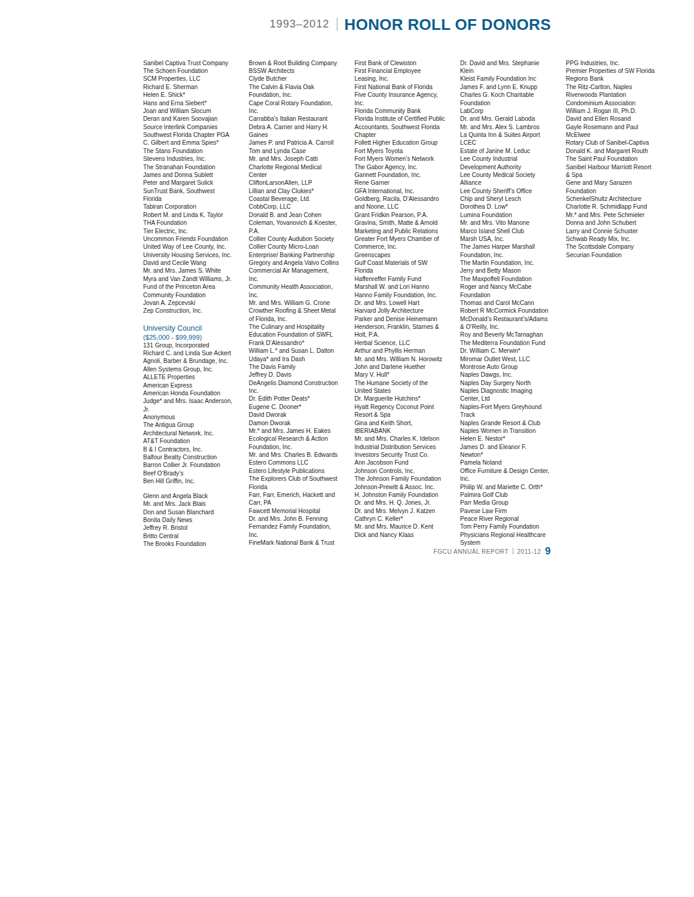1993–2012 HONOR ROLL OF DONORS
Sanibel Captiva Trust Company
The Schoen Foundation
SCM Properties, LLC
Richard E. Sherman
Helen E. Shick*
Hans and Erna Siebert*
Joan and William Slocum
Deran and Karen Soovajian
Source Interlink Companies
Southwest Florida Chapter PGA
C. Gilbert and Emma Spies*
The Stans Foundation
Stevens Industries, Inc.
The Stranahan Foundation
James and Donna Sublett
Peter and Margaret Sulick
SunTrust Bank, Southwest Florida
Tabiran Corporation
Robert M. and Linda K. Taylor
THA Foundation
Tier Electric, Inc.
Uncommon Friends Foundation
United Way of Lee County, Inc.
University Housing Services, Inc.
David and Cecile Wang
Mr. and Mrs. James S. White
Myra and Van Zandt Williams, Jr. Fund of the Princeton Area Community Foundation
Jovan A. Zepcevski
Zep Construction, Inc.
University Council
($25,000 - $99,999)
131 Group, Incorporated
Richard C. and Linda Sue Ackert
Agnoli, Barber & Brundage, Inc.
Allen Systems Group, Inc.
ALLETE Properties
American Express
American Honda Foundation
Judge* and Mrs. Isaac Anderson, Jr.
Anonymous
The Antigua Group
Architectural Network, Inc.
AT&T Foundation
B & I Contractors, Inc.
Balfour Beatty Construction
Barron Collier Jr. Foundation
Beef O’Brady’s
Ben Hill Griffin, Inc.
Glenn and Angela Black
Mr. and Mrs. Jack Blais
Don and Susan Blanchard
Bonita Daily News
Jeffrey R. Bristol
Britto Central
The Brooks Foundation
Brown & Root Building Company
BSSW Architects
Clyde Butcher
The Calvin & Flavia Oak Foundation, Inc.
Cape Coral Rotary Foundation, Inc.
Carrabba’s Italian Restaurant
Debra A. Carrier and Harry H. Gaines
James P. and Patricia A. Carroll
Tom and Lynda Case
Mr. and Mrs. Joseph Catti
Charlotte Regional Medical Center
CliftonLarsonAllen, LLP
Lillian and Clay Clukies*
Coastal Beverage, Ltd.
CobbCorp, LLC
Donald B. and Jean Cohen
Coleman, Yovanovich & Koester, P.A.
Collier County Audubon Society
Collier County Micro-Loan Enterprise/ Banking Partnership
Gregory and Angela Valvo Collins
Commercial Air Management, Inc.
Community Health Association, Inc.
Mr. and Mrs. William G. Crone
Crowther Roofing & Sheet Metal of Florida, Inc.
The Culinary and Hospitality Education Foundation of SWFL
Frank D’Alessandro*
William L.* and Susan L. Dalton
Udaya* and Ira Dash
The Davis Family
Jeffrey D. Davis
DeAngelis Diamond Construction Inc.
Dr. Edith Potter Deats*
Eugene C. Dooner*
David Dworak
Damon Dworak
Mr.* and Mrs. James H. Eakes
Ecological Research & Action Foundation, Inc.
Mr. and Mrs. Charles B. Edwards
Estero Commons LLC
Estero Lifestyle Publications
The Explorers Club of Southwest Florida
Farr, Farr, Emerich, Hackett and Carr, PA
Fawcett Memorial Hospital
Dr. and Mrs. John B. Fenning
Fernandez Family Foundation, Inc.
FineMark National Bank & Trust
First Bank of Clewiston
First Financial Employee Leasing, Inc.
First National Bank of Florida
Five County Insurance Agency, Inc.
Florida Community Bank
Florida Institute of Certified Public Accountants, Southwest Florida Chapter
Follett Higher Education Group
Fort Myers Toyota
Fort Myers Women’s Network
The Gabor Agency, Inc.
Gannett Foundation, Inc.
Rene Garner
GFA International, Inc.
Goldberg, Racila, D’Alessandro and Noone, LLC
Grant Fridkin Pearson, P.A.
Gravina, Smith, Matte & Arnold Marketing and Public Relations
Greater Fort Myers Chamber of Commerce, Inc.
Greenscapes
Gulf Coast Materials of SW Florida
Haffenreffer Family Fund
Marshall W. and Lori Hanno
Hanno Family Foundation, Inc.
Dr. and Mrs. Lowell Hart
Harvard Jolly Architecture
Parker and Denise Heinemann
Henderson, Franklin, Starnes & Holt, P.A.
Herbal Science, LLC
Arthur and Phyllis Herman
Mr. and Mrs. William N. Horowitz
John and Darlene Huether
Mary V. Hull*
The Humane Society of the United States
Dr. Marguerite Hutchins*
Hyatt Regency Coconut Point Resort & Spa
Gina and Keith Short, IBERIABANK
Mr. and Mrs. Charles K. Idelson
Industrial Distribution Services
Investors Security Trust Co.
Ann Jacobson Fund
Johnson Controls, Inc.
The Johnson Family Foundation
Johnson-Prewitt & Assoc. Inc.
H. Johnston Family Foundation
Dr. and Mrs. H. Q. Jones, Jr.
Dr. and Mrs. Melvyn J. Katzen
Cathryn C. Keller*
Mr. and Mrs. Maurice D. Kent
Dick and Nancy Klaas
Dr. David and Mrs. Stephanie Klein
Kleist Family Foundation Inc
James F. and Lynn E. Knupp
Charles G. Koch Charitable Foundation
LabCorp
Dr. and Mrs. Gerald Laboda
Mr. and Mrs. Alex S. Lambros
La Quinta Inn & Suites Airport
LCEC
Estate of Janine M. Leduc
Lee County Industrial Development Authority
Lee County Medical Society Alliance
Lee County Sheriff’s Office
Chip and Sheryl Lesch
Dorothea D. Low*
Lumina Foundation
Mr. and Mrs. Vito Manone
Marco Island Shell Club
Marsh USA, Inc.
The James Harper Marshall Foundation, Inc.
The Martin Foundation, Inc.
Jerry and Betty Mason
The Maxpoffell Foundation
Roger and Nancy McCabe Foundation
Thomas and Carol McCann
Robert R McCormick Foundation
McDonald’s Restaurant’s/Adams & O’Reilly, Inc.
Roy and Beverly McTarnaghan
The Mediterra Foundation Fund
Dr. William C. Merwin*
Miromar Outlet West, LLC
Montrose Auto Group
Naples Dawgs, Inc.
Naples Day Surgery North
Naples Diagnostic Imaging Center, Ltd
Naples-Fort Myers Greyhound Track
Naples Grande Resort & Club
Naples Women in Transition
Helen E. Nestor*
James D. and Eleanor F. Newton*
Pamela Noland
Office Furniture & Design Center, Inc.
Philip W. and Mariette C. Orth*
Palmira Golf Club
Parr Media Group
Pavese Law Firm
Peace River Regional
Tom Perry Family Foundation
Physicians Regional Healthcare System
PPG Industries, Inc.
Premier Properties of SW Florida
Regions Bank
The Ritz-Carlton, Naples
Riverwoods Plantation Condominium Association
William J. Rogan III, Ph.D.
David and Ellen Rosand
Gayle Rosemann and Paul McElwee
Rotary Club of Sanibel-Captiva
Donald K. and Margaret Routh
The Saint Paul Foundation
Sanibel Harbour Marriott Resort & Spa
Gene and Mary Sarazen Foundation
SchenkelShultz Architecture
Charlotte R. Schmidlapp Fund
Mr.* and Mrs. Pete Schmieler
Donna and John Schubert
Larry and Connie Schuster
Schwab Ready Mix, Inc.
The Scottsdale Company
Securian Foundation
FGCU ANNUAL REPORT 2011-129